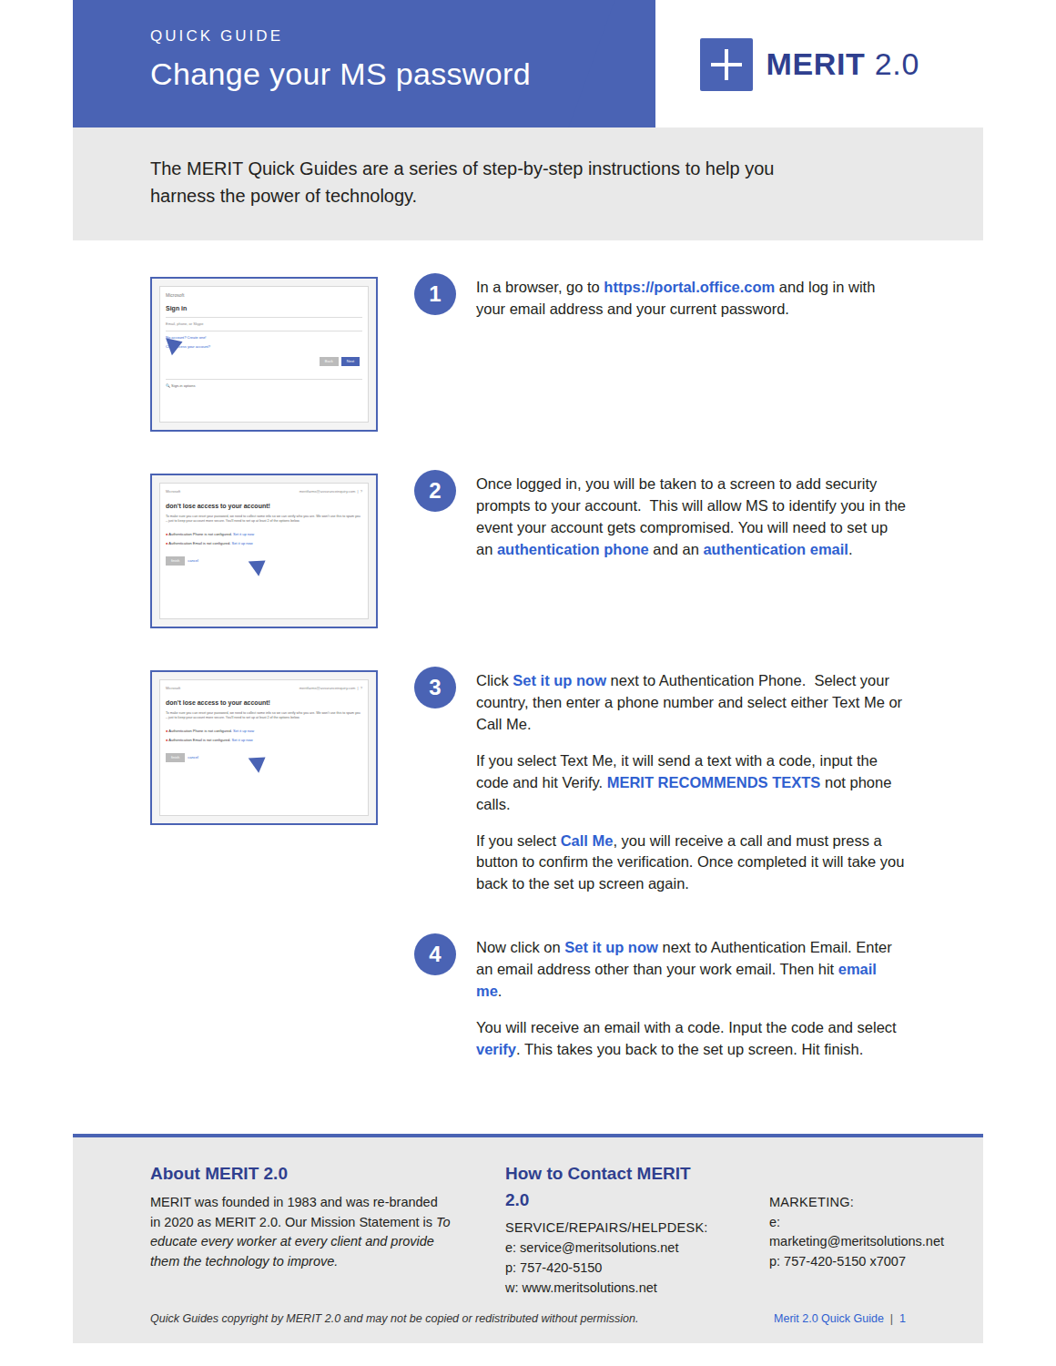Quick Guide
Change your MS password
MERIT 2.0
The MERIT Quick Guides are a series of step-by-step instructions to help you harness the power of technology.
Microsoft
Sign in
Email, phone, or Skype
No account? Create one!
Can't access your account?
Back Next
🔍 Sign-in options
1
In a browser, go to https://portal.office.com and log in with your email address and your current password.
Microsoft meritfarms@assuranceinquiry.com | ?
don't lose access to your account!
To make sure you can reset your password, we need to collect some info so we can verify who you are. We won't use this to spam you – just to keep your account more secure. You'll need to set up at least 2 of the options below.
● Authentication Phone is not configured. Set it up now
● Authentication Email is not configured. Set it up now
finish cancel
2
Once logged in, you will be taken to a screen to add security prompts to your account. This will allow MS to identify you in the event your account gets compromised. You will need to set up an authentication phone and an authentication email.
Microsoft meritfarms@assuranceinquiry.com | ?
don't lose access to your account!
To make sure you can reset your password, we need to collect some info so we can verify who you are. We won't use this to spam you – just to keep your account more secure. You'll need to set up at least 2 of the options below.
● Authentication Phone is not configured. Set it up now
● Authentication Email is not configured. Set it up now
finish cancel
3
Click Set it up now next to Authentication Phone. Select your country, then enter a phone number and select either Text Me or Call Me.
If you select Text Me, it will send a text with a code, input the code and hit Verify. MERIT RECOMMENDS TEXTS not phone calls.
If you select Call Me, you will receive a call and must press a button to confirm the verification. Once completed it will take you back to the set up screen again.
4
Now click on Set it up now next to Authentication Email. Enter an email address other than your work email. Then hit email me.
You will receive an email with a code. Input the code and select verify. This takes you back to the set up screen. Hit finish.
About MERIT 2.0
MERIT was founded in 1983 and was re-branded in 2020 as MERIT 2.0. Our Mission Statement is To educate every worker at every client and provide them the technology to improve.
How to Contact MERIT 2.0
SERVICE/REPAIRS/HELPDESK:
e: service@meritsolutions.net
p: 757-420-5150
w: www.meritsolutions.net
MARKETING:
e: marketing@meritsolutions.net
p: 757-420-5150 x7007
Quick Guides copyright by MERIT 2.0 and may not be copied or redistributed without permission.
Merit 2.0 Quick Guide | 1